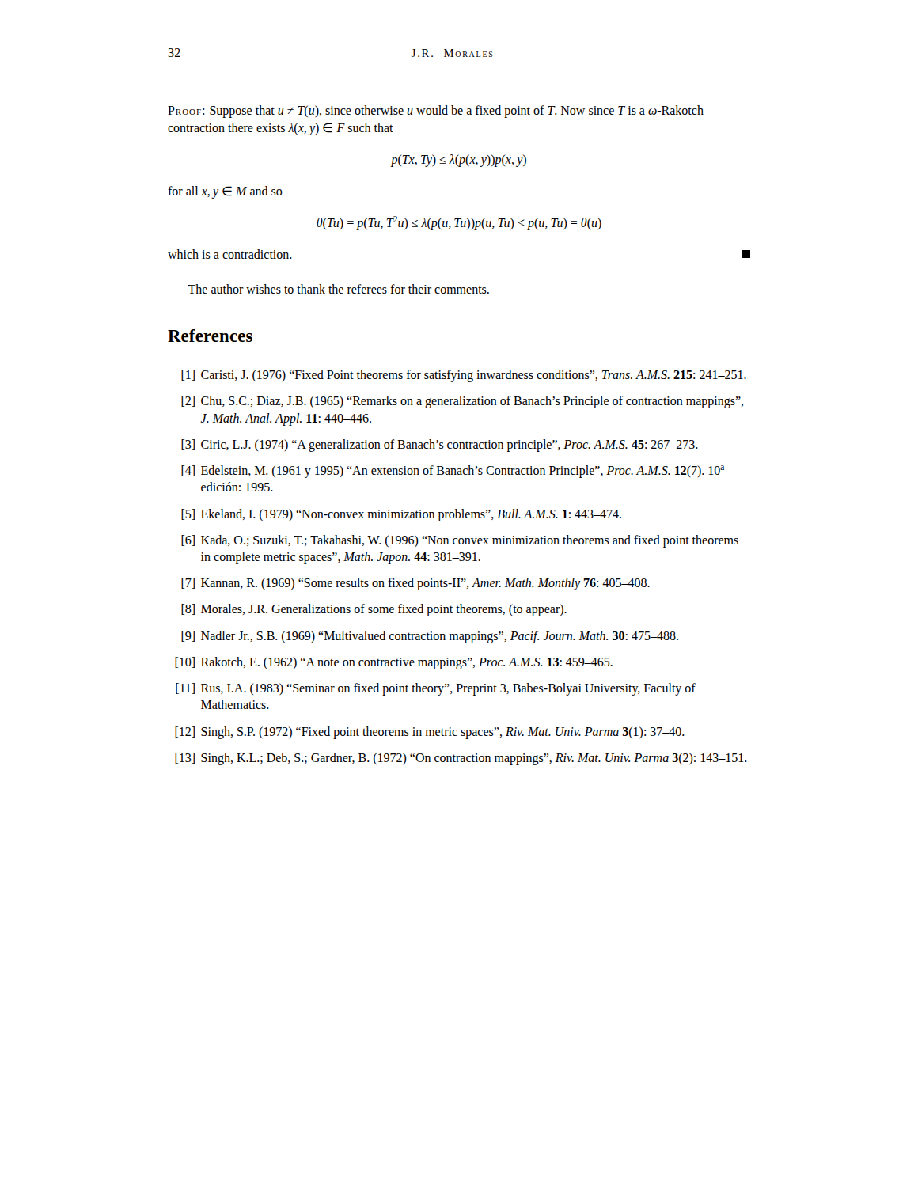32 J.R. Morales
Proof: Suppose that u ≠ T(u), since otherwise u would be a fixed point of T. Now since T is a ω-Rakotch contraction there exists λ(x, y) ∈ F such that
p(Tx, Ty) ≤ λ(p(x, y))p(x, y)
for all x, y ∈ M and so
θ(Tu) = p(Tu, T2u) ≤ λ(p(u, Tu))p(u, Tu) < p(u, Tu) = θ(u)
which is a contradiction.
The author wishes to thank the referees for their comments.
References
[1] Caristi, J. (1976) “Fixed Point theorems for satisfying inwardness conditions”, Trans. A.M.S. 215: 241–251.
[2] Chu, S.C.; Diaz, J.B. (1965) “Remarks on a generalization of Banach’s Principle of contraction mappings”, J. Math. Anal. Appl. 11: 440–446.
[3] Ciric, L.J. (1974) “A generalization of Banach’s contraction principle”, Proc. A.M.S. 45: 267–273.
[4] Edelstein, M. (1961 y 1995) “An extension of Banach’s Contraction Principle”, Proc. A.M.S. 12(7). 10a edición: 1995.
[5] Ekeland, I. (1979) “Non-convex minimization problems”, Bull. A.M.S. 1: 443–474.
[6] Kada, O.; Suzuki, T.; Takahashi, W. (1996) “Non convex minimization theorems and fixed point theorems in complete metric spaces”, Math. Japon. 44: 381–391.
[7] Kannan, R. (1969) “Some results on fixed points-II”, Amer. Math. Monthly 76: 405–408.
[8] Morales, J.R. Generalizations of some fixed point theorems, (to appear).
[9] Nadler Jr., S.B. (1969) “Multivalued contraction mappings”, Pacif. Journ. Math. 30: 475–488.
[10] Rakotch, E. (1962) “A note on contractive mappings”, Proc. A.M.S. 13: 459–465.
[11] Rus, I.A. (1983) “Seminar on fixed point theory”, Preprint 3, Babes-Bolyai University, Faculty of Mathematics.
[12] Singh, S.P. (1972) “Fixed point theorems in metric spaces”, Riv. Mat. Univ. Parma 3(1): 37–40.
[13] Singh, K.L.; Deb, S.; Gardner, B. (1972) “On contraction mappings”, Riv. Mat. Univ. Parma 3(2): 143–151.